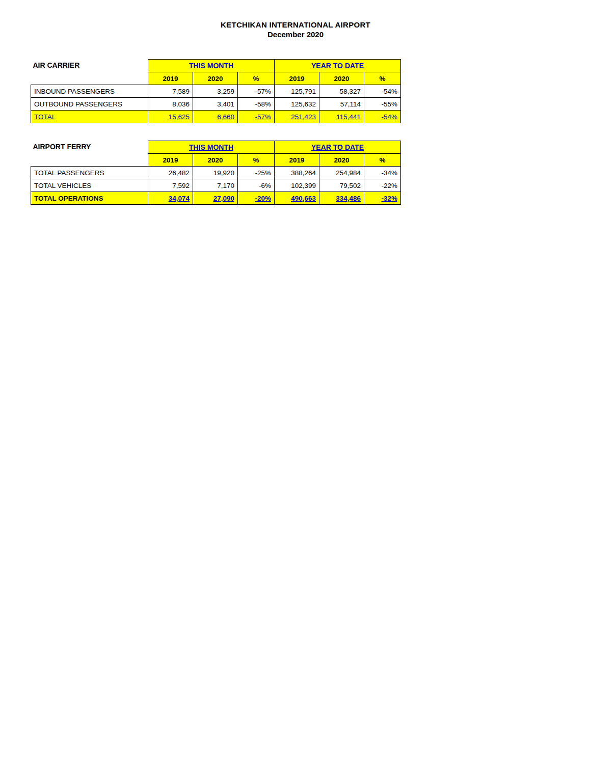KETCHIKAN INTERNATIONAL AIRPORT
December 2020
| AIR CARRIER | THIS MONTH | YEAR TO DATE |
| | 2019 | 2020 | % | 2019 | 2020 | % |
| INBOUND PASSENGERS | 7,589 | 3,259 | -57% | 125,791 | 58,327 | -54% |
| OUTBOUND PASSENGERS | 8,036 | 3,401 | -58% | 125,632 | 57,114 | -55% |
| TOTAL | 15,625 | 6,660 | -57% | 251,423 | 115,441 | -54% |
| AIRPORT FERRY | THIS MONTH | YEAR TO DATE |
| | 2019 | 2020 | % | 2019 | 2020 | % |
| TOTAL PASSENGERS | 26,482 | 19,920 | -25% | 388,264 | 254,984 | -34% |
| TOTAL VEHICLES | 7,592 | 7,170 | -6% | 102,399 | 79,502 | -22% |
| TOTAL OPERATIONS | 34,074 | 27,090 | -20% | 490,663 | 334,486 | -32% |